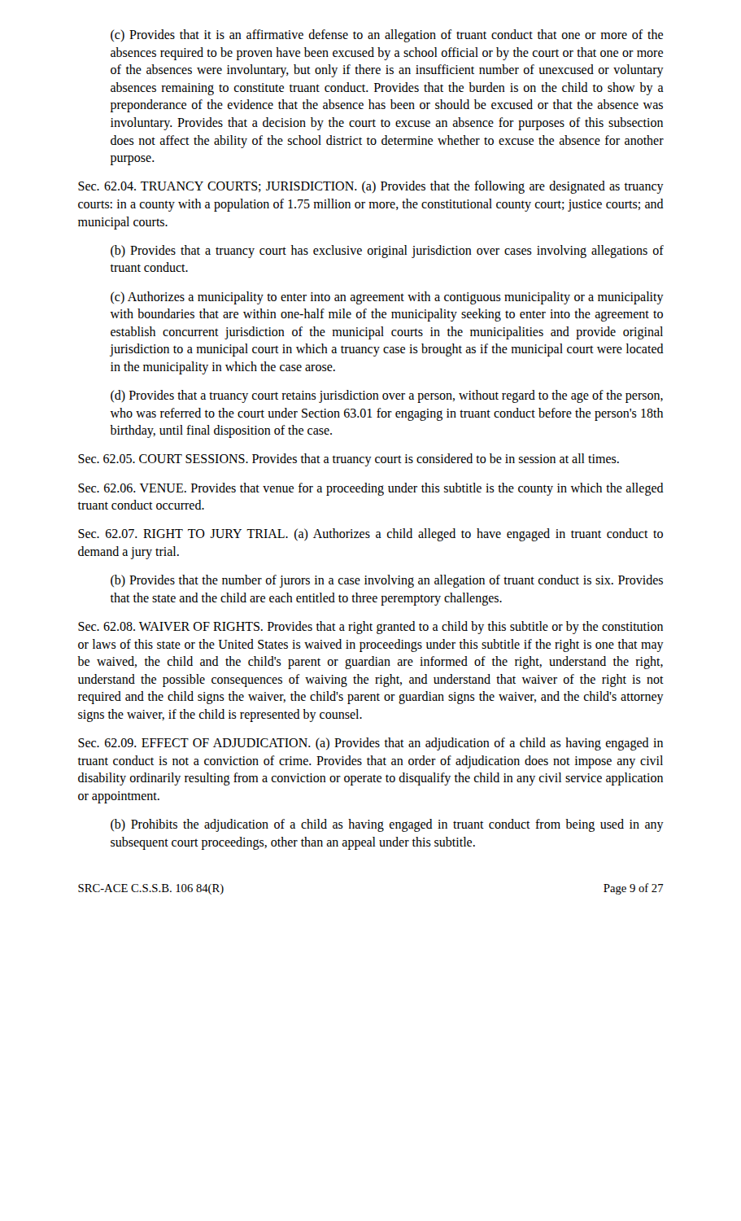(c) Provides that it is an affirmative defense to an allegation of truant conduct that one or more of the absences required to be proven have been excused by a school official or by the court or that one or more of the absences were involuntary, but only if there is an insufficient number of unexcused or voluntary absences remaining to constitute truant conduct. Provides that the burden is on the child to show by a preponderance of the evidence that the absence has been or should be excused or that the absence was involuntary. Provides that a decision by the court to excuse an absence for purposes of this subsection does not affect the ability of the school district to determine whether to excuse the absence for another purpose.
Sec. 62.04. TRUANCY COURTS; JURISDICTION. (a) Provides that the following are designated as truancy courts: in a county with a population of 1.75 million or more, the constitutional county court; justice courts; and municipal courts.
(b) Provides that a truancy court has exclusive original jurisdiction over cases involving allegations of truant conduct.
(c) Authorizes a municipality to enter into an agreement with a contiguous municipality or a municipality with boundaries that are within one-half mile of the municipality seeking to enter into the agreement to establish concurrent jurisdiction of the municipal courts in the municipalities and provide original jurisdiction to a municipal court in which a truancy case is brought as if the municipal court were located in the municipality in which the case arose.
(d) Provides that a truancy court retains jurisdiction over a person, without regard to the age of the person, who was referred to the court under Section 63.01 for engaging in truant conduct before the person's 18th birthday, until final disposition of the case.
Sec. 62.05. COURT SESSIONS. Provides that a truancy court is considered to be in session at all times.
Sec. 62.06. VENUE. Provides that venue for a proceeding under this subtitle is the county in which the alleged truant conduct occurred.
Sec. 62.07. RIGHT TO JURY TRIAL. (a) Authorizes a child alleged to have engaged in truant conduct to demand a jury trial.
(b) Provides that the number of jurors in a case involving an allegation of truant conduct is six. Provides that the state and the child are each entitled to three peremptory challenges.
Sec. 62.08. WAIVER OF RIGHTS. Provides that a right granted to a child by this subtitle or by the constitution or laws of this state or the United States is waived in proceedings under this subtitle if the right is one that may be waived, the child and the child's parent or guardian are informed of the right, understand the right, understand the possible consequences of waiving the right, and understand that waiver of the right is not required and the child signs the waiver, the child's parent or guardian signs the waiver, and the child's attorney signs the waiver, if the child is represented by counsel.
Sec. 62.09. EFFECT OF ADJUDICATION. (a) Provides that an adjudication of a child as having engaged in truant conduct is not a conviction of crime. Provides that an order of adjudication does not impose any civil disability ordinarily resulting from a conviction or operate to disqualify the child in any civil service application or appointment.
(b) Prohibits the adjudication of a child as having engaged in truant conduct from being used in any subsequent court proceedings, other than an appeal under this subtitle.
SRC-ACE C.S.S.B. 106 84(R)
Page 9 of 27